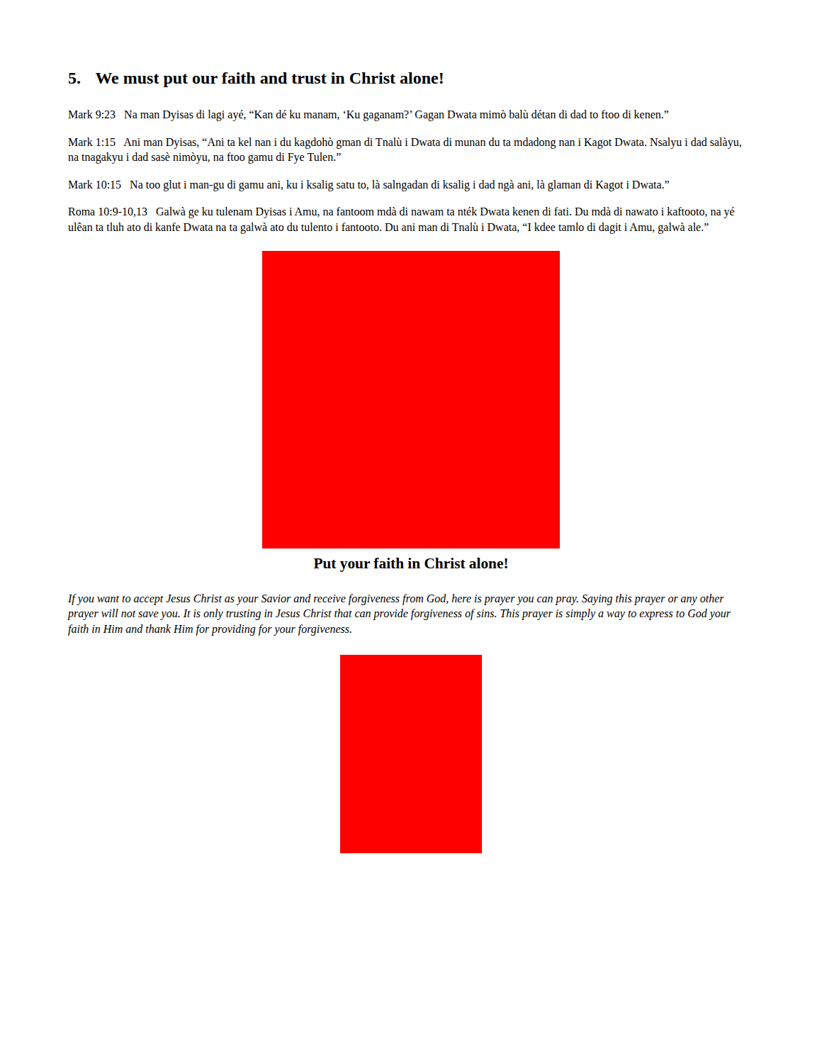5. We must put our faith and trust in Christ alone!
Mark 9:23 Na man Dyisas di lagi ayé, “Kan dé ku manam, ‘Ku gaganam?’ Gagan Dwata mimò balù détan di dad to ftoo di kenen.”
Mark 1:15 Ani man Dyisas, “Ani ta kel nan i du kagdohò gman di Tnalù i Dwata di munan du ta mdadong nan i Kagot Dwata. Nsalyu i dad salàyu, na tnagakyu i dad sasè nimòyu, na ftoo gamu di Fye Tulen.”
Mark 10:15 Na too glut i man-gu di gamu ani, ku i ksalig satu to, là salngadan di ksalig i dad ngà ani, là glaman di Kagot i Dwata.”
Roma 10:9-10,13 Galwà ge ku tulenam Dyisas i Amu, na fantoom mdà di nawam ta nték Dwata kenen di fati. Du mdà di nawato i kaftooto, na yé ulêan ta tluh ato di kanfe Dwata na ta galwà ato du tulento i fantooto. Du ani man di Tnalù i Dwata, “I kdee tamlo di dagit i Amu, galwà ale.”
Put your faith in Christ alone!
If you want to accept Jesus Christ as your Savior and receive forgiveness from God, here is prayer you can pray. Saying this prayer or any other prayer will not save you. It is only trusting in Jesus Christ that can provide forgiveness of sins. This prayer is simply a way to express to God your faith in Him and thank Him for providing for your forgiveness.